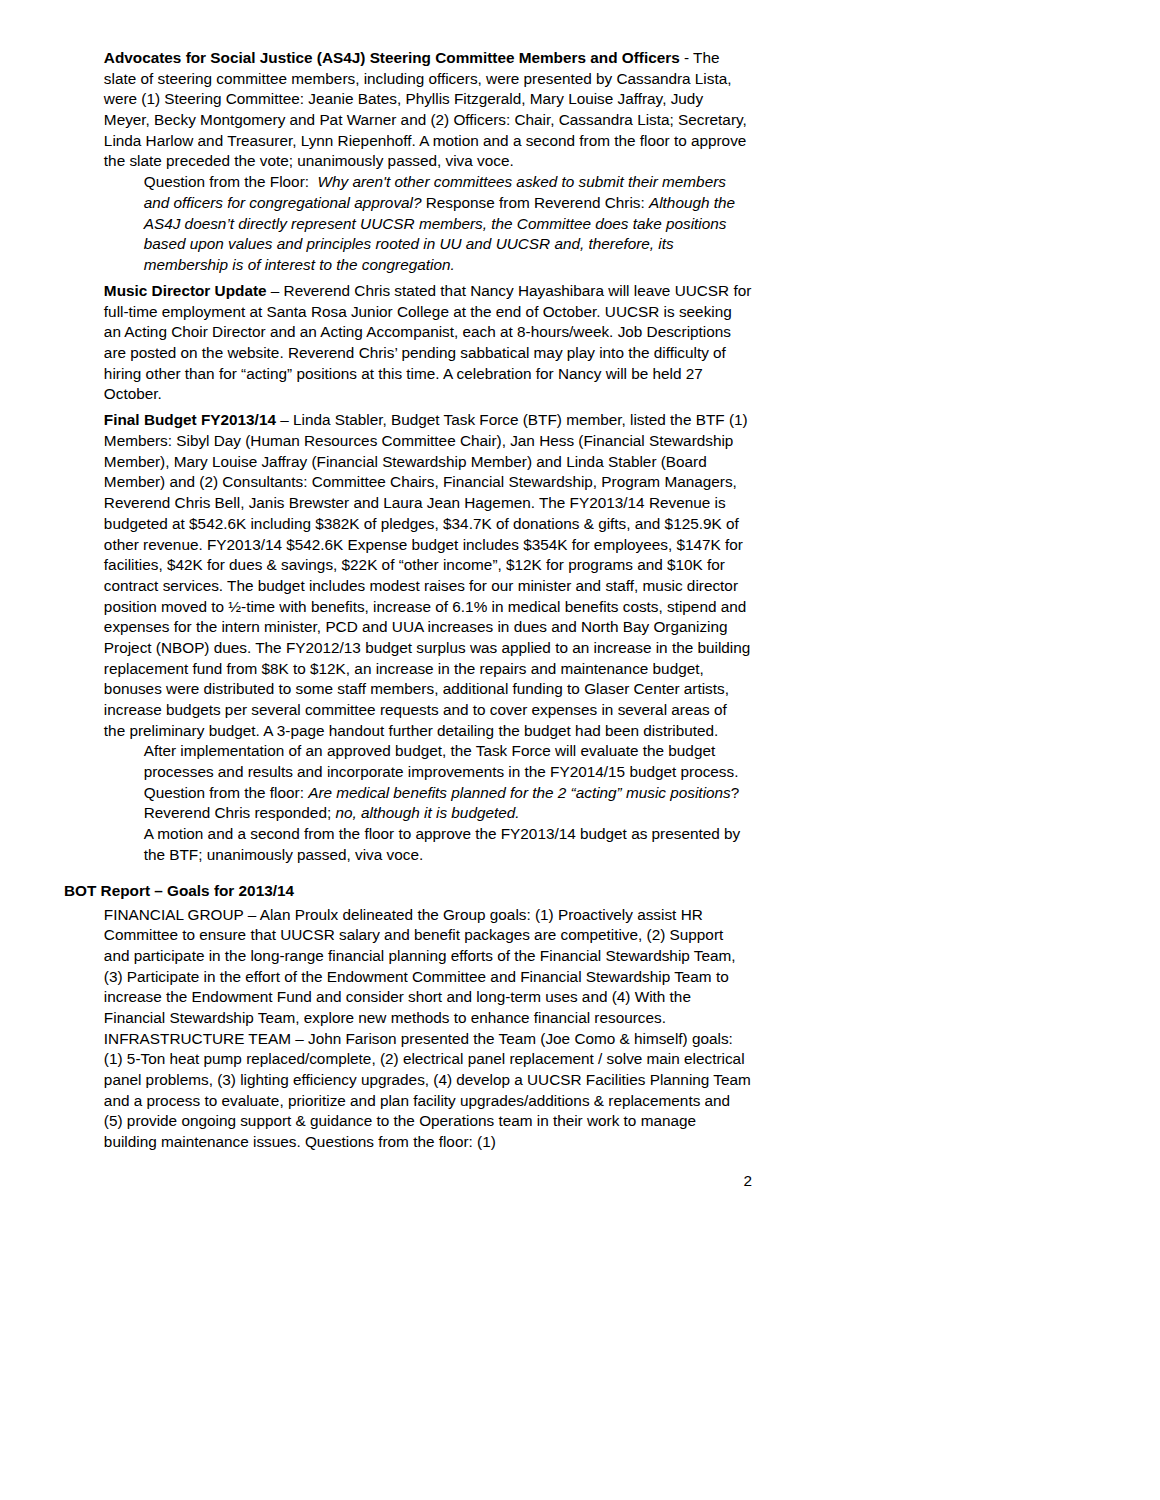Advocates for Social Justice (AS4J) Steering Committee Members and Officers - The slate of steering committee members, including officers, were presented by Cassandra Lista, were (1) Steering Committee: Jeanie Bates, Phyllis Fitzgerald, Mary Louise Jaffray, Judy Meyer, Becky Montgomery and Pat Warner and (2) Officers: Chair, Cassandra Lista; Secretary, Linda Harlow and Treasurer, Lynn Riepenhoff. A motion and a second from the floor to approve the slate preceded the vote; unanimously passed, viva voce.
Question from the Floor: Why aren't other committees asked to submit their members and officers for congregational approval? Response from Reverend Chris: Although the AS4J doesn’t directly represent UUCSR members, the Committee does take positions based upon values and principles rooted in UU and UUCSR and, therefore, its membership is of interest to the congregation.
Music Director Update – Reverend Chris stated that Nancy Hayashibara will leave UUCSR for full-time employment at Santa Rosa Junior College at the end of October. UUCSR is seeking an Acting Choir Director and an Acting Accompanist, each at 8-hours/week. Job Descriptions are posted on the website. Reverend Chris’ pending sabbatical may play into the difficulty of hiring other than for “acting” positions at this time. A celebration for Nancy will be held 27 October.
Final Budget FY2013/14 – Linda Stabler, Budget Task Force (BTF) member, listed the BTF (1) Members: Sibyl Day (Human Resources Committee Chair), Jan Hess (Financial Stewardship Member), Mary Louise Jaffray (Financial Stewardship Member) and Linda Stabler (Board Member) and (2) Consultants: Committee Chairs, Financial Stewardship, Program Managers, Reverend Chris Bell, Janis Brewster and Laura Jean Hagemen. The FY2013/14 Revenue is budgeted at $542.6K including $382K of pledges, $34.7K of donations & gifts, and $125.9K of other revenue. FY2013/14 $542.6K Expense budget includes $354K for employees, $147K for facilities, $42K for dues & savings, $22K of “other income”, $12K for programs and $10K for contract services. The budget includes modest raises for our minister and staff, music director position moved to ½-time with benefits, increase of 6.1% in medical benefits costs, stipend and expenses for the intern minister, PCD and UUA increases in dues and North Bay Organizing Project (NBOP) dues. The FY2012/13 budget surplus was applied to an increase in the building replacement fund from $8K to $12K, an increase in the repairs and maintenance budget, bonuses were distributed to some staff members, additional funding to Glaser Center artists, increase budgets per several committee requests and to cover expenses in several areas of the preliminary budget. A 3-page handout further detailing the budget had been distributed.
After implementation of an approved budget, the Task Force will evaluate the budget processes and results and incorporate improvements in the FY2014/15 budget process.
Question from the floor: Are medical benefits planned for the 2 “acting” music positions? Reverend Chris responded; no, although it is budgeted.
A motion and a second from the floor to approve the FY2013/14 budget as presented by the BTF; unanimously passed, viva voce.
BOT Report – Goals for 2013/14
FINANCIAL GROUP – Alan Proulx delineated the Group goals: (1) Proactively assist HR Committee to ensure that UUCSR salary and benefit packages are competitive, (2) Support and participate in the long-range financial planning efforts of the Financial Stewardship Team, (3) Participate in the effort of the Endowment Committee and Financial Stewardship Team to increase the Endowment Fund and consider short and long-term uses and (4) With the Financial Stewardship Team, explore new methods to enhance financial resources.
INFRASTRUCTURE TEAM – John Farison presented the Team (Joe Como & himself) goals: (1) 5-Ton heat pump replaced/complete, (2) electrical panel replacement / solve main electrical panel problems, (3) lighting efficiency upgrades, (4) develop a UUCSR Facilities Planning Team and a process to evaluate, prioritize and plan facility upgrades/additions & replacements and (5) provide ongoing support & guidance to the Operations team in their work to manage building maintenance issues. Questions from the floor: (1)
2